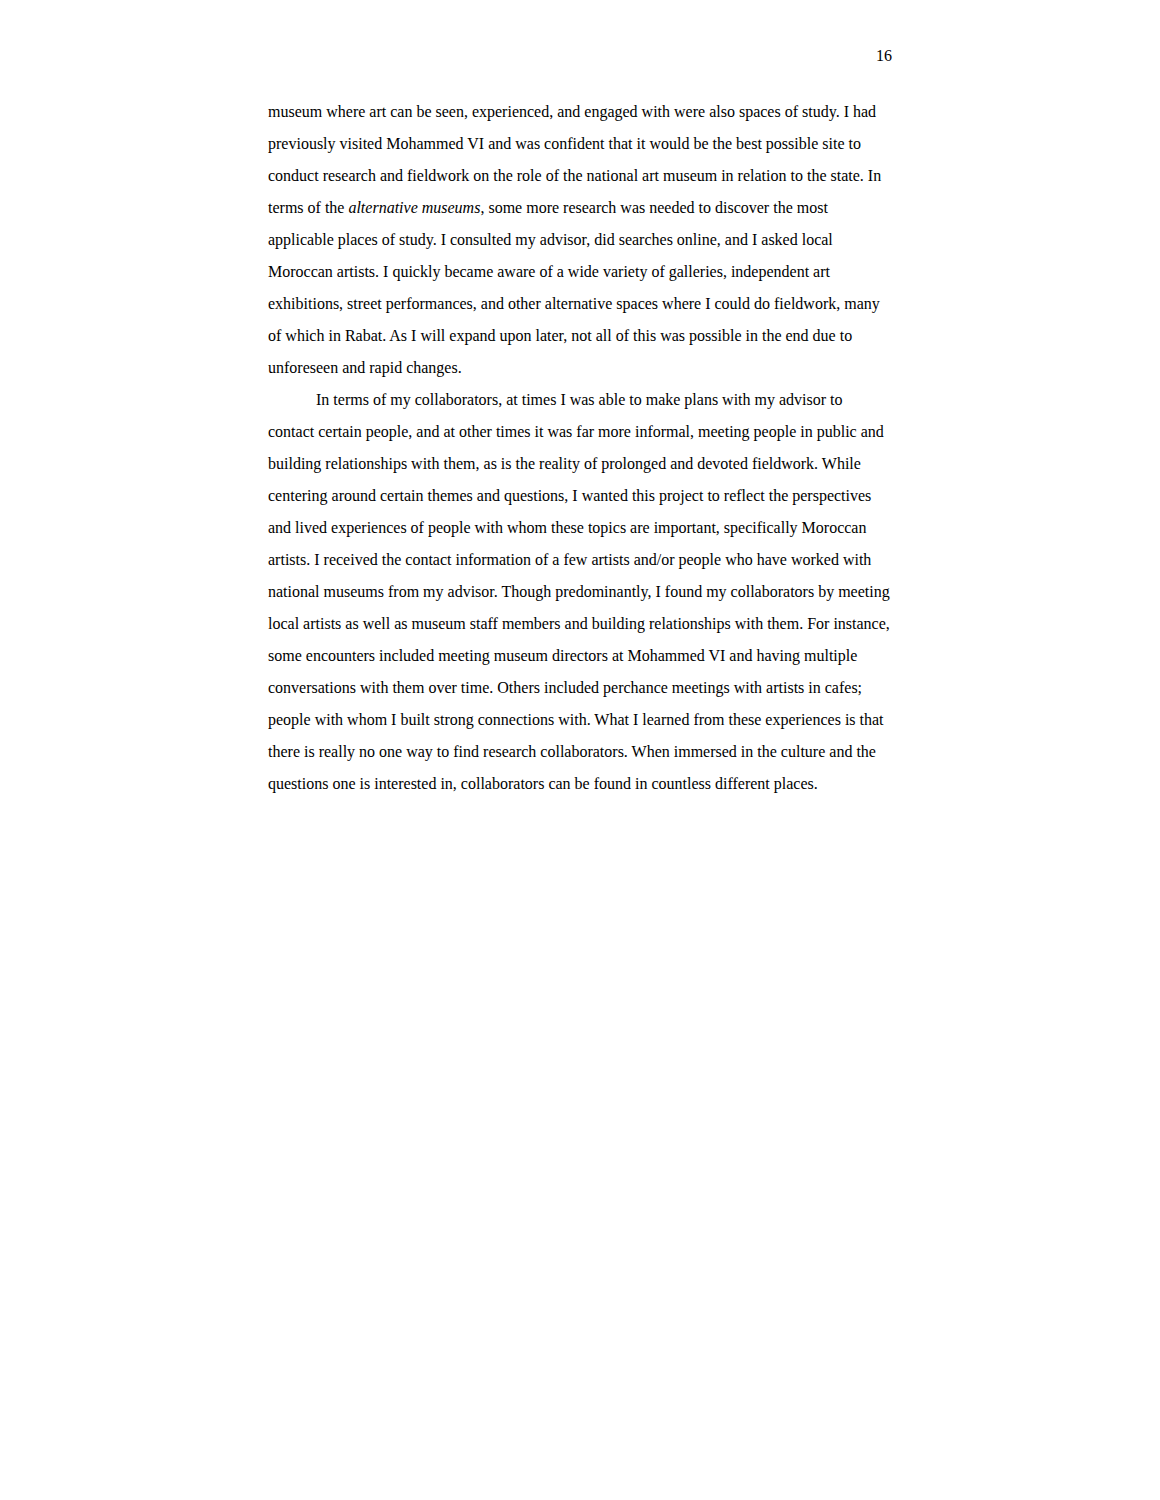16
museum where art can be seen, experienced, and engaged with were also spaces of study. I had previously visited Mohammed VI and was confident that it would be the best possible site to conduct research and fieldwork on the role of the national art museum in relation to the state. In terms of the alternative museums, some more research was needed to discover the most applicable places of study. I consulted my advisor, did searches online, and I asked local Moroccan artists. I quickly became aware of a wide variety of galleries, independent art exhibitions, street performances, and other alternative spaces where I could do fieldwork, many of which in Rabat. As I will expand upon later, not all of this was possible in the end due to unforeseen and rapid changes.
In terms of my collaborators, at times I was able to make plans with my advisor to contact certain people, and at other times it was far more informal, meeting people in public and building relationships with them, as is the reality of prolonged and devoted fieldwork. While centering around certain themes and questions, I wanted this project to reflect the perspectives and lived experiences of people with whom these topics are important, specifically Moroccan artists. I received the contact information of a few artists and/or people who have worked with national museums from my advisor. Though predominantly, I found my collaborators by meeting local artists as well as museum staff members and building relationships with them. For instance, some encounters included meeting museum directors at Mohammed VI and having multiple conversations with them over time. Others included perchance meetings with artists in cafes; people with whom I built strong connections with. What I learned from these experiences is that there is really no one way to find research collaborators. When immersed in the culture and the questions one is interested in, collaborators can be found in countless different places.